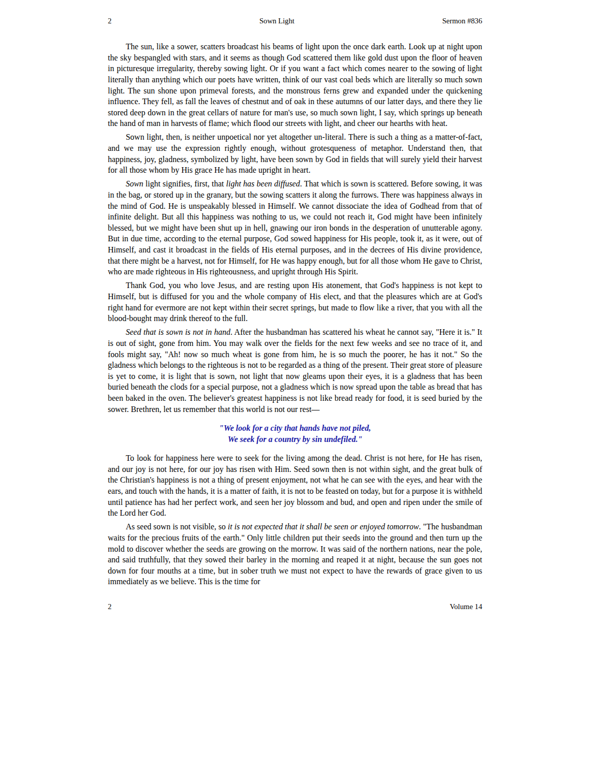2 Sown Light Sermon #836
The sun, like a sower, scatters broadcast his beams of light upon the once dark earth. Look up at night upon the sky bespangled with stars, and it seems as though God scattered them like gold dust upon the floor of heaven in picturesque irregularity, thereby sowing light. Or if you want a fact which comes nearer to the sowing of light literally than anything which our poets have written, think of our vast coal beds which are literally so much sown light. The sun shone upon primeval forests, and the monstrous ferns grew and expanded under the quickening influence. They fell, as fall the leaves of chestnut and of oak in these autumns of our latter days, and there they lie stored deep down in the great cellars of nature for man's use, so much sown light, I say, which springs up beneath the hand of man in harvests of flame; which flood our streets with light, and cheer our hearths with heat.
Sown light, then, is neither unpoetical nor yet altogether un-literal. There is such a thing as a matter-of-fact, and we may use the expression rightly enough, without grotesqueness of metaphor. Understand then, that happiness, joy, gladness, symbolized by light, have been sown by God in fields that will surely yield their harvest for all those whom by His grace He has made upright in heart.
Sown light signifies, first, that light has been diffused. That which is sown is scattered. Before sowing, it was in the bag, or stored up in the granary, but the sowing scatters it along the furrows. There was happiness always in the mind of God. He is unspeakably blessed in Himself. We cannot dissociate the idea of Godhead from that of infinite delight. But all this happiness was nothing to us, we could not reach it, God might have been infinitely blessed, but we might have been shut up in hell, gnawing our iron bonds in the desperation of unutterable agony. But in due time, according to the eternal purpose, God sowed happiness for His people, took it, as it were, out of Himself, and cast it broadcast in the fields of His eternal purposes, and in the decrees of His divine providence, that there might be a harvest, not for Himself, for He was happy enough, but for all those whom He gave to Christ, who are made righteous in His righteousness, and upright through His Spirit.
Thank God, you who love Jesus, and are resting upon His atonement, that God's happiness is not kept to Himself, but is diffused for you and the whole company of His elect, and that the pleasures which are at God's right hand for evermore are not kept within their secret springs, but made to flow like a river, that you with all the blood-bought may drink thereof to the full.
Seed that is sown is not in hand. After the husbandman has scattered his wheat he cannot say, "Here it is." It is out of sight, gone from him. You may walk over the fields for the next few weeks and see no trace of it, and fools might say, "Ah! now so much wheat is gone from him, he is so much the poorer, he has it not." So the gladness which belongs to the righteous is not to be regarded as a thing of the present. Their great store of pleasure is yet to come, it is light that is sown, not light that now gleams upon their eyes, it is a gladness that has been buried beneath the clods for a special purpose, not a gladness which is now spread upon the table as bread that has been baked in the oven. The believer's greatest happiness is not like bread ready for food, it is seed buried by the sower. Brethren, let us remember that this world is not our rest—
"We look for a city that hands have not piled,
We seek for a country by sin undefiled."
To look for happiness here were to seek for the living among the dead. Christ is not here, for He has risen, and our joy is not here, for our joy has risen with Him. Seed sown then is not within sight, and the great bulk of the Christian's happiness is not a thing of present enjoyment, not what he can see with the eyes, and hear with the ears, and touch with the hands, it is a matter of faith, it is not to be feasted on today, but for a purpose it is withheld until patience has had her perfect work, and seen her joy blossom and bud, and open and ripen under the smile of the Lord her God.
As seed sown is not visible, so it is not expected that it shall be seen or enjoyed tomorrow. "The husbandman waits for the precious fruits of the earth." Only little children put their seeds into the ground and then turn up the mold to discover whether the seeds are growing on the morrow. It was said of the northern nations, near the pole, and said truthfully, that they sowed their barley in the morning and reaped it at night, because the sun goes not down for four mouths at a time, but in sober truth we must not expect to have the rewards of grace given to us immediately as we believe. This is the time for
2 Volume 14